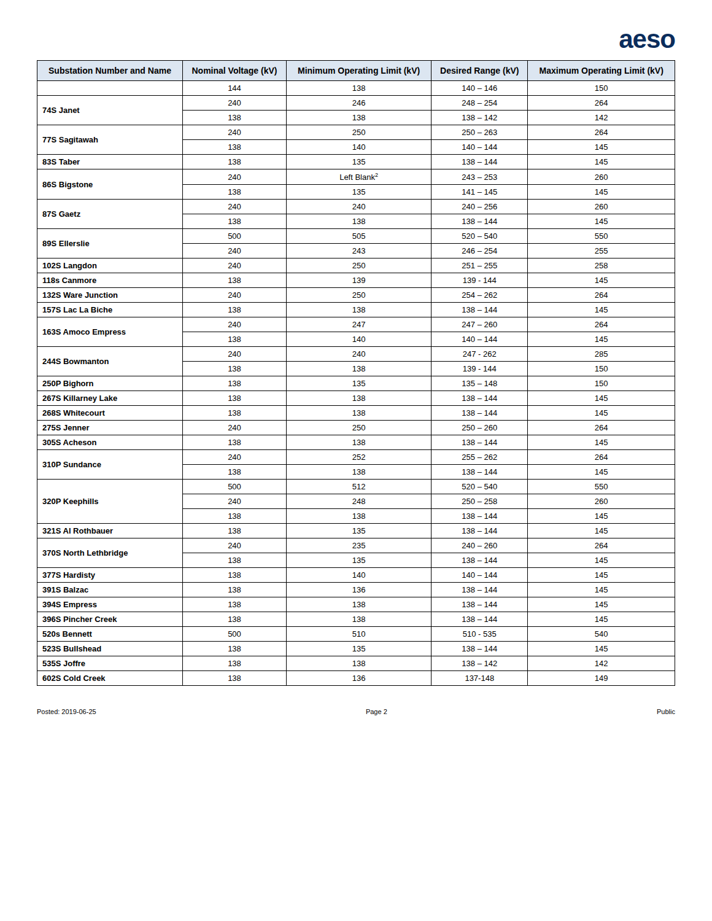aeso
| Substation Number and Name | Nominal Voltage (kV) | Minimum Operating Limit (kV) | Desired Range (kV) | Maximum Operating Limit (kV) |
| --- | --- | --- | --- | --- |
| | 144 | 138 | 140 – 146 | 150 |
| 74S Janet | 240 | 246 | 248 – 254 | 264 |
| 138 | 138 | 138 – 142 | 142 |
| 77S Sagitawah | 240 | 250 | 250 – 263 | 264 |
| 138 | 140 | 140 – 144 | 145 |
| 83S Taber | 138 | 135 | 138 – 144 | 145 |
| 86S Bigstone | 240 | Left Blank 2 | 243 – 253 | 260 |
| 138 | 135 | 141 – 145 | 145 |
| 87S Gaetz | 240 | 240 | 240 – 256 | 260 |
| 138 | 138 | 138 – 144 | 145 |
| 89S Ellerslie | 500 | 505 | 520 – 540 | 550 |
| 240 | 243 | 246 – 254 | 255 |
| 102S Langdon | 240 | 250 | 251 – 255 | 258 |
| 118s Canmore | 138 | 139 | 139 - 144 | 145 |
| 132S Ware Junction | 240 | 250 | 254 – 262 | 264 |
| 157S Lac La Biche | 138 | 138 | 138 – 144 | 145 |
| 163S Amoco Empress | 240 | 247 | 247 – 260 | 264 |
| 138 | 140 | 140 – 144 | 145 |
| 244S Bowmanton | 240 | 240 | 247 - 262 | 285 |
| 138 | 138 | 139 - 144 | 150 |
| 250P Bighorn | 138 | 135 | 135 – 148 | 150 |
| 267S Killarney Lake | 138 | 138 | 138 – 144 | 145 |
| 268S Whitecourt | 138 | 138 | 138 – 144 | 145 |
| 275S Jenner | 240 | 250 | 250 – 260 | 264 |
| 305S Acheson | 138 | 138 | 138 – 144 | 145 |
| 310P Sundance | 240 | 252 | 255 – 262 | 264 |
| 138 | 138 | 138 – 144 | 145 |
| 320P Keephills | 500 | 512 | 520 – 540 | 550 |
| 240 | 248 | 250 – 258 | 260 |
| 138 | 138 | 138 – 144 | 145 |
| 321S Al Rothbauer | 138 | 135 | 138 – 144 | 145 |
| 370S North Lethbridge | 240 | 235 | 240 – 260 | 264 |
| 138 | 135 | 138 – 144 | 145 |
| 377S Hardisty | 138 | 140 | 140 – 144 | 145 |
| 391S Balzac | 138 | 136 | 138 – 144 | 145 |
| 394S Empress | 138 | 138 | 138 – 144 | 145 |
| 396S Pincher Creek | 138 | 138 | 138 – 144 | 145 |
| 520s Bennett | 500 | 510 | 510 - 535 | 540 |
| 523S Bullshead | 138 | 135 | 138 – 144 | 145 |
| 535S Joffre | 138 | 138 | 138 – 142 | 142 |
| 602S Cold Creek | 138 | 136 | 137-148 | 149 |
Posted: 2019-06-25 Page 2 Public